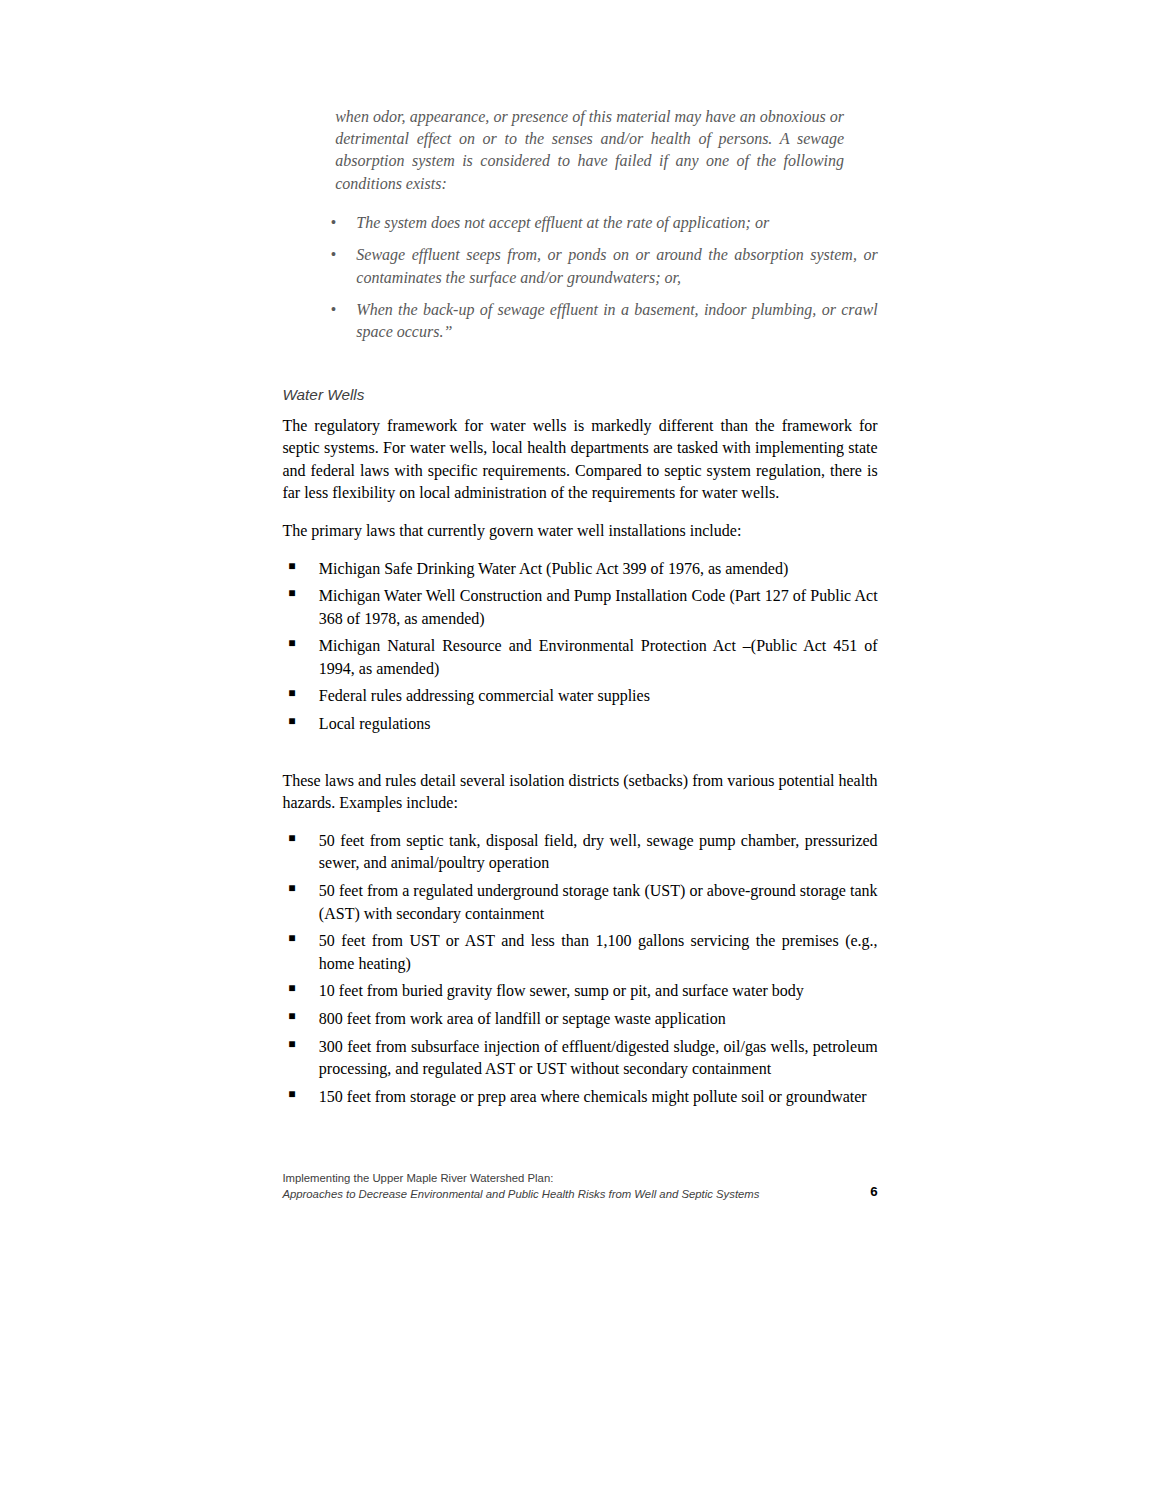when odor, appearance, or presence of this material may have an obnoxious or detrimental effect on or to the senses and/or health of persons. A sewage absorption system is considered to have failed if any one of the following conditions exists:
The system does not accept effluent at the rate of application; or
Sewage effluent seeps from, or ponds on or around the absorption system, or contaminates the surface and/or groundwaters; or,
When the back-up of sewage effluent in a basement, indoor plumbing, or crawl space occurs.”
Water Wells
The regulatory framework for water wells is markedly different than the framework for septic systems. For water wells, local health departments are tasked with implementing state and federal laws with specific requirements. Compared to septic system regulation, there is far less flexibility on local administration of the requirements for water wells.
The primary laws that currently govern water well installations include:
Michigan Safe Drinking Water Act (Public Act 399 of 1976, as amended)
Michigan Water Well Construction and Pump Installation Code (Part 127 of Public Act 368 of 1978, as amended)
Michigan Natural Resource and Environmental Protection Act –(Public Act 451 of 1994, as amended)
Federal rules addressing commercial water supplies
Local regulations
These laws and rules detail several isolation districts (setbacks) from various potential health hazards. Examples include:
50 feet from septic tank, disposal field, dry well, sewage pump chamber, pressurized sewer, and animal/poultry operation
50 feet from a regulated underground storage tank (UST) or above-ground storage tank (AST) with secondary containment
50 feet from UST or AST and less than 1,100 gallons servicing the premises (e.g., home heating)
10 feet from buried gravity flow sewer, sump or pit, and surface water body
800 feet from work area of landfill or septage waste application
300 feet from subsurface injection of effluent/digested sludge, oil/gas wells, petroleum processing, and regulated AST or UST without secondary containment
150 feet from storage or prep area where chemicals might pollute soil or groundwater
Implementing the Upper Maple River Watershed Plan:
Approaches to Decrease Environmental and Public Health Risks from Well and Septic Systems
6